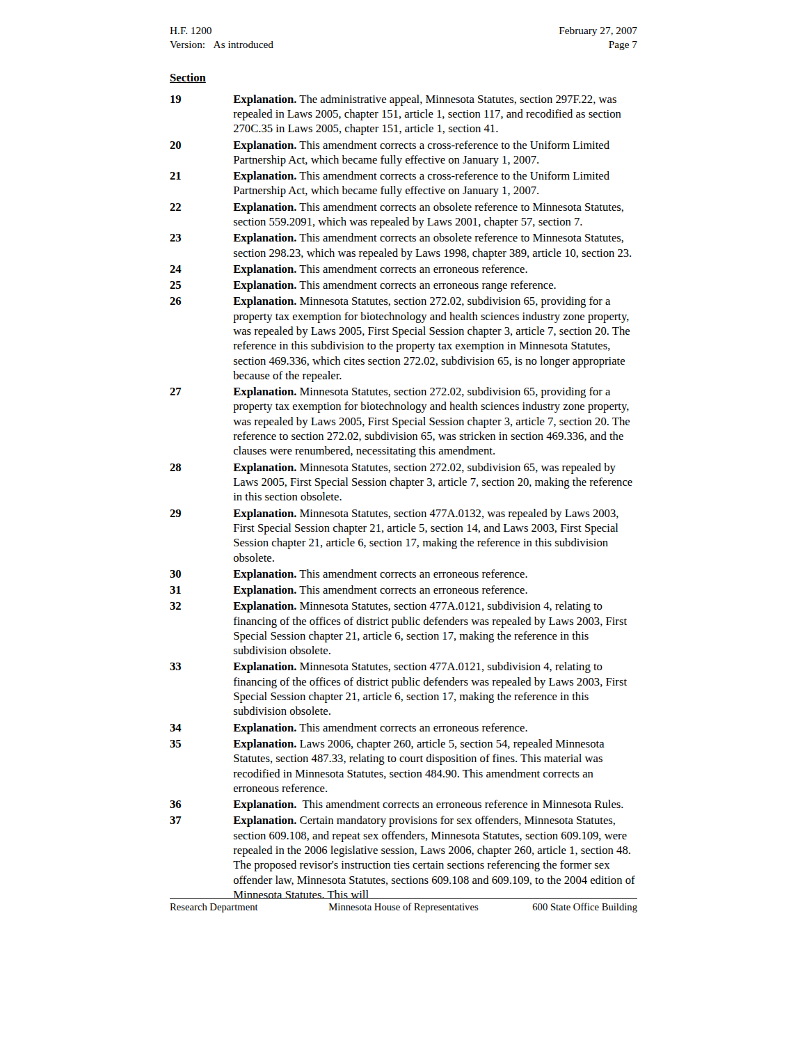| H.F. 1200 | February 27, 2007 |
| Version: As introduced | Page 7 |
Section
19
Explanation. The administrative appeal, Minnesota Statutes, section 297F.22, was repealed in Laws 2005, chapter 151, article 1, section 117, and recodified as section 270C.35 in Laws 2005, chapter 151, article 1, section 41.
20
Explanation. This amendment corrects a cross-reference to the Uniform Limited Partnership Act, which became fully effective on January 1, 2007.
21
Explanation. This amendment corrects a cross-reference to the Uniform Limited Partnership Act, which became fully effective on January 1, 2007.
22
Explanation. This amendment corrects an obsolete reference to Minnesota Statutes, section 559.2091, which was repealed by Laws 2001, chapter 57, section 7.
23
Explanation. This amendment corrects an obsolete reference to Minnesota Statutes, section 298.23, which was repealed by Laws 1998, chapter 389, article 10, section 23.
24
Explanation. This amendment corrects an erroneous reference.
25
Explanation. This amendment corrects an erroneous range reference.
26
Explanation. Minnesota Statutes, section 272.02, subdivision 65, providing for a property tax exemption for biotechnology and health sciences industry zone property, was repealed by Laws 2005, First Special Session chapter 3, article 7, section 20. The reference in this subdivision to the property tax exemption in Minnesota Statutes, section 469.336, which cites section 272.02, subdivision 65, is no longer appropriate because of the repealer.
27
Explanation. Minnesota Statutes, section 272.02, subdivision 65, providing for a property tax exemption for biotechnology and health sciences industry zone property, was repealed by Laws 2005, First Special Session chapter 3, article 7, section 20. The reference to section 272.02, subdivision 65, was stricken in section 469.336, and the clauses were renumbered, necessitating this amendment.
28
Explanation. Minnesota Statutes, section 272.02, subdivision 65, was repealed by Laws 2005, First Special Session chapter 3, article 7, section 20, making the reference in this section obsolete.
29
Explanation. Minnesota Statutes, section 477A.0132, was repealed by Laws 2003, First Special Session chapter 21, article 5, section 14, and Laws 2003, First Special Session chapter 21, article 6, section 17, making the reference in this subdivision obsolete.
30
Explanation. This amendment corrects an erroneous reference.
31
Explanation. This amendment corrects an erroneous reference.
32
Explanation. Minnesota Statutes, section 477A.0121, subdivision 4, relating to financing of the offices of district public defenders was repealed by Laws 2003, First Special Session chapter 21, article 6, section 17, making the reference in this subdivision obsolete.
33
Explanation. Minnesota Statutes, section 477A.0121, subdivision 4, relating to financing of the offices of district public defenders was repealed by Laws 2003, First Special Session chapter 21, article 6, section 17, making the reference in this subdivision obsolete.
34
Explanation. This amendment corrects an erroneous reference.
35
Explanation. Laws 2006, chapter 260, article 5, section 54, repealed Minnesota Statutes, section 487.33, relating to court disposition of fines. This material was recodified in Minnesota Statutes, section 484.90. This amendment corrects an erroneous reference.
36
Explanation. This amendment corrects an erroneous reference in Minnesota Rules.
37
Explanation. Certain mandatory provisions for sex offenders, Minnesota Statutes, section 609.108, and repeat sex offenders, Minnesota Statutes, section 609.109, were repealed in the 2006 legislative session, Laws 2006, chapter 260, article 1, section 48. The proposed revisor's instruction ties certain sections referencing the former sex offender law, Minnesota Statutes, sections 609.108 and 609.109, to the 2004 edition of Minnesota Statutes. This will
| Research Department | Minnesota House of Representatives | 600 State Office Building |